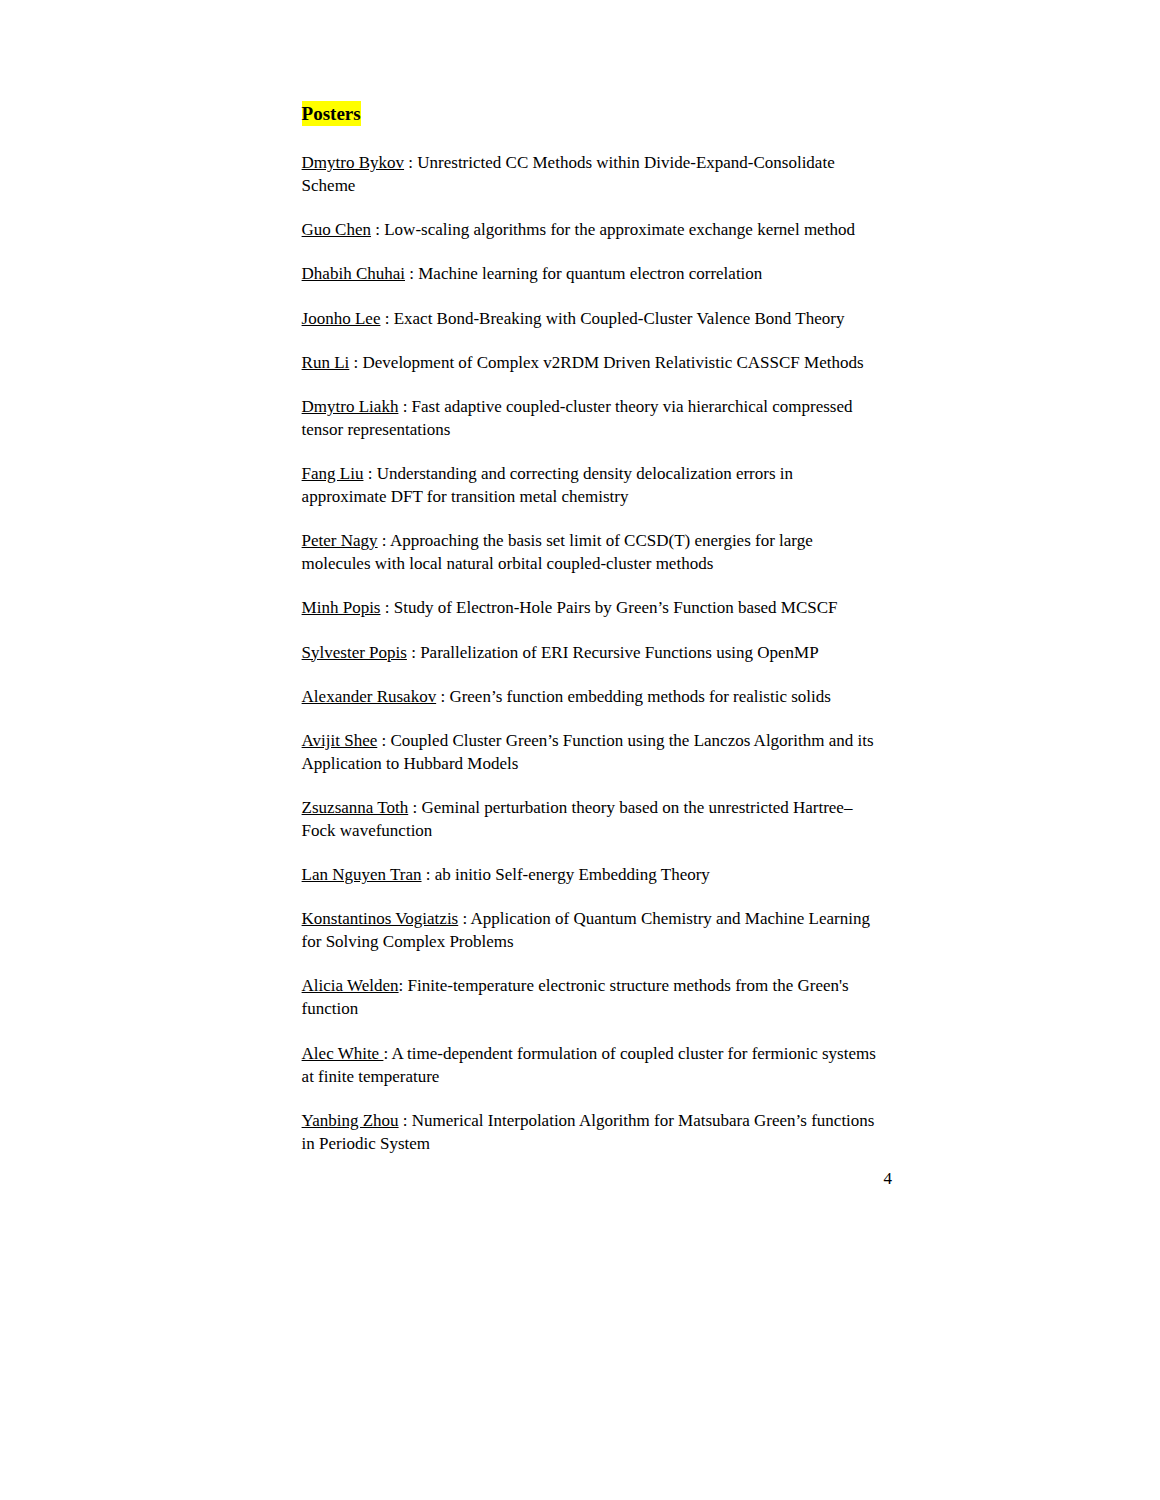Posters
Dmytro Bykov : Unrestricted CC Methods within Divide-Expand-Consolidate Scheme
Guo Chen : Low-scaling algorithms for the approximate exchange kernel method
Dhabih Chuhai : Machine learning for quantum electron correlation
Joonho Lee : Exact Bond-Breaking with Coupled-Cluster Valence Bond Theory
Run Li : Development of Complex v2RDM Driven Relativistic CASSCF Methods
Dmytro Liakh : Fast adaptive coupled-cluster theory via hierarchical compressed tensor representations
Fang Liu : Understanding and correcting density delocalization errors in approximate DFT for transition metal chemistry
Peter Nagy : Approaching the basis set limit of CCSD(T) energies for large molecules with local natural orbital coupled-cluster methods
Minh Popis : Study of Electron-Hole Pairs by Green’s Function based MCSCF
Sylvester Popis : Parallelization of ERI Recursive Functions using OpenMP
Alexander Rusakov : Green’s function embedding methods for realistic solids
Avijit Shee : Coupled Cluster Green’s Function using the Lanczos Algorithm and its Application to Hubbard Models
Zsuzsanna Toth : Geminal perturbation theory based on the unrestricted Hartree–Fock wavefunction
Lan Nguyen Tran : ab initio Self-energy Embedding Theory
Konstantinos Vogiatzis : Application of Quantum Chemistry and Machine Learning for Solving Complex Problems
Alicia Welden: Finite-temperature electronic structure methods from the Green's function
Alec White : A time-dependent formulation of coupled cluster for fermionic systems at finite temperature
Yanbing Zhou : Numerical Interpolation Algorithm for Matsubara Green’s functions in Periodic System
4